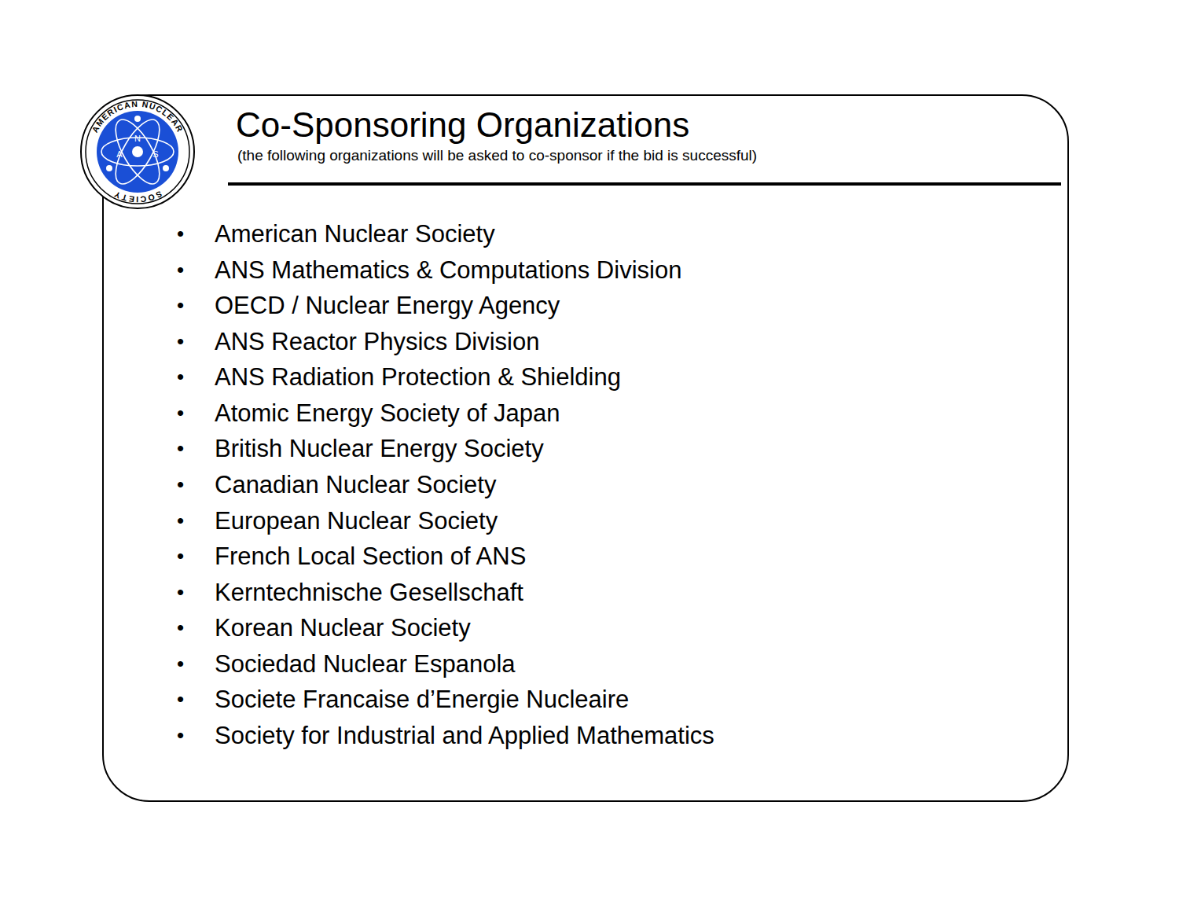A N S AMERICAN NUCLEAR SOCIETY
Co-Sponsoring Organizations
(the following organizations will be asked to co-sponsor if the bid is successful)
American Nuclear Society
ANS Mathematics & Computations Division
OECD / Nuclear Energy Agency
ANS Reactor Physics Division
ANS Radiation Protection & Shielding
Atomic Energy Society of Japan
British Nuclear Energy Society
Canadian Nuclear Society
European Nuclear Society
French Local Section of ANS
Kerntechnische Gesellschaft
Korean Nuclear Society
Sociedad Nuclear Espanola
Societe Francaise d’Energie Nucleaire
Society for Industrial and Applied Mathematics